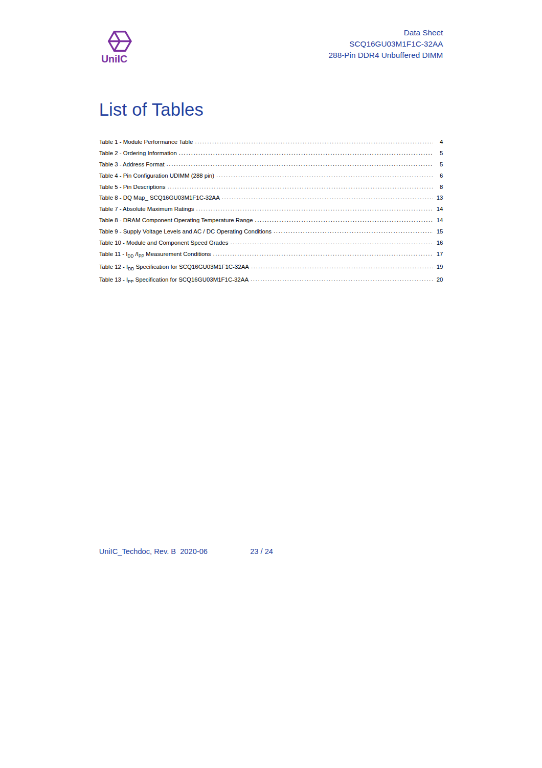UniIC
Data Sheet
SCQ16GU03M1F1C-32AA
288-Pin DDR4 Unbuffered DIMM
List of Tables
Table 1 - Module Performance Table 4
Table 2 - Ordering Information 5
Table 3 - Address Format 5
Table 4 - Pin Configuration UDIMM (288 pin) 6
Table 5 - Pin Descriptions 8
Table 8 - DQ Map_ SCQ16GU03M1F1C-32AA 13
Table 7 - Absolute Maximum Ratings 14
Table 8 - DRAM Component Operating Temperature Range 14
Table 9 - Supply Voltage Levels and AC / DC Operating Conditions 15
Table 10 - Module and Component Speed Grades 16
Table 11 - IDD /IPP Measurement Conditions 17
Table 12 - IDD Specification for SCQ16GU03M1F1C-32AA 19
Table 13 - IPP Specification for SCQ16GU03M1F1C-32AA 20
UniIC_Techdoc, Rev. B 2020-06 23 / 24